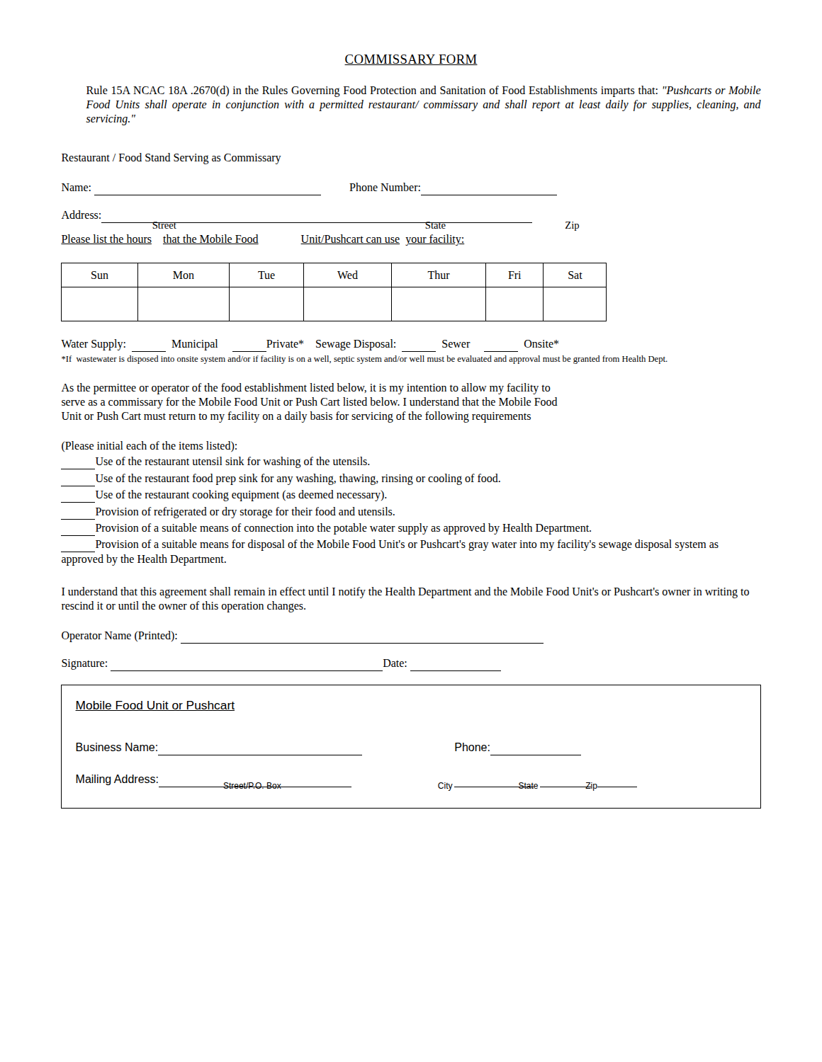COMMISSARY FORM
Rule 15A NCAC 18A .2670(d) in the Rules Governing Food Protection and Sanitation of Food Establishments imparts that: "Pushcarts or Mobile Food Units shall operate in conjunction with a permitted restaurant/ commissary and shall report at least daily for supplies, cleaning, and servicing."
Restaurant / Food Stand Serving as Commissary
Name: Phone Number:
Address:
Street State Zip
Please list the hours that the Mobile Food Unit/Pushcart can use your facility:
| Sun | Mon | Tue | Wed | Thur | Fri | Sat |
| --- | --- | --- | --- | --- | --- | --- |
Water Supply: Municipal Private* Sewage Disposal: Sewer Onsite*
*If wastewater is disposed into onsite system and/or if facility is on a well, septic system and/or well must be evaluated and approval must be granted from Health Dept.
As the permittee or operator of the food establishment listed below, it is my intention to allow my facility to
serve as a commissary for the Mobile Food Unit or Push Cart listed below. I understand that the Mobile Food
Unit or Push Cart must return to my facility on a daily basis for servicing of the following requirements
(Please initial each of the items listed):
Use of the restaurant utensil sink for washing of the utensils.
Use of the restaurant food prep sink for any washing, thawing, rinsing or cooling of food.
Use of the restaurant cooking equipment (as deemed necessary).
Provision of refrigerated or dry storage for their food and utensils.
Provision of a suitable means of connection into the potable water supply as approved by Health Department.
Provision of a suitable means for disposal of the Mobile Food Unit's or Pushcart's gray water into my facility's sewage disposal system as approved by the Health Department.
I understand that this agreement shall remain in effect until I notify the Health Department and the Mobile Food Unit's or Pushcart's owner in writing to rescind it or until the owner of this operation changes.
Operator Name (Printed):
Signature: Date:
Mobile Food Unit or Pushcart
Business Name: Phone:
Mailing Address:
Street/P.O. Box City State Zip